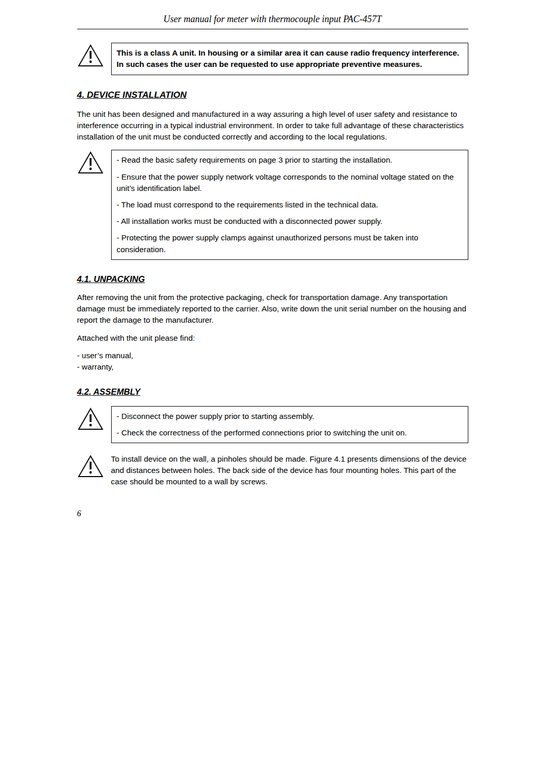User manual for meter with thermocouple input PAC-457T
This is a class A unit. In housing or a similar area it can cause radio frequency interference. In such cases the user can be requested to use appropriate preventive measures.
4. DEVICE INSTALLATION
The unit has been designed and manufactured in a way assuring a high level of user safety and resistance to interference occurring in a typical industrial environment. In order to take full advantage of these characteristics installation of the unit must be conducted correctly and according to the local regulations.
- Read the basic safety requirements on page 3 prior to starting the installation.
- Ensure that the power supply network voltage corresponds to the nominal voltage stated on the unit’s identification label.
- The load must correspond to the requirements listed in the technical data.
- All installation works must be conducted with a disconnected power supply.
- Protecting the power supply clamps against unauthorized persons must be taken into consideration.
4.1. UNPACKING
After removing the unit from the protective packaging, check for transportation damage. Any transportation damage must be immediately reported to the carrier. Also, write down the unit serial number on the housing and report the damage to the manufacturer.
Attached with the unit please find:
- user’s manual,
- warranty,
4.2. ASSEMBLY
- Disconnect the power supply prior to starting assembly.
- Check the correctness of the performed connections prior to switching the unit on.
To install device on the wall, a pinholes should be made. Figure 4.1 presents dimensions of the device and distances between holes. The back side of the device has four mounting holes. This part of the case should be mounted to a wall by screws.
6